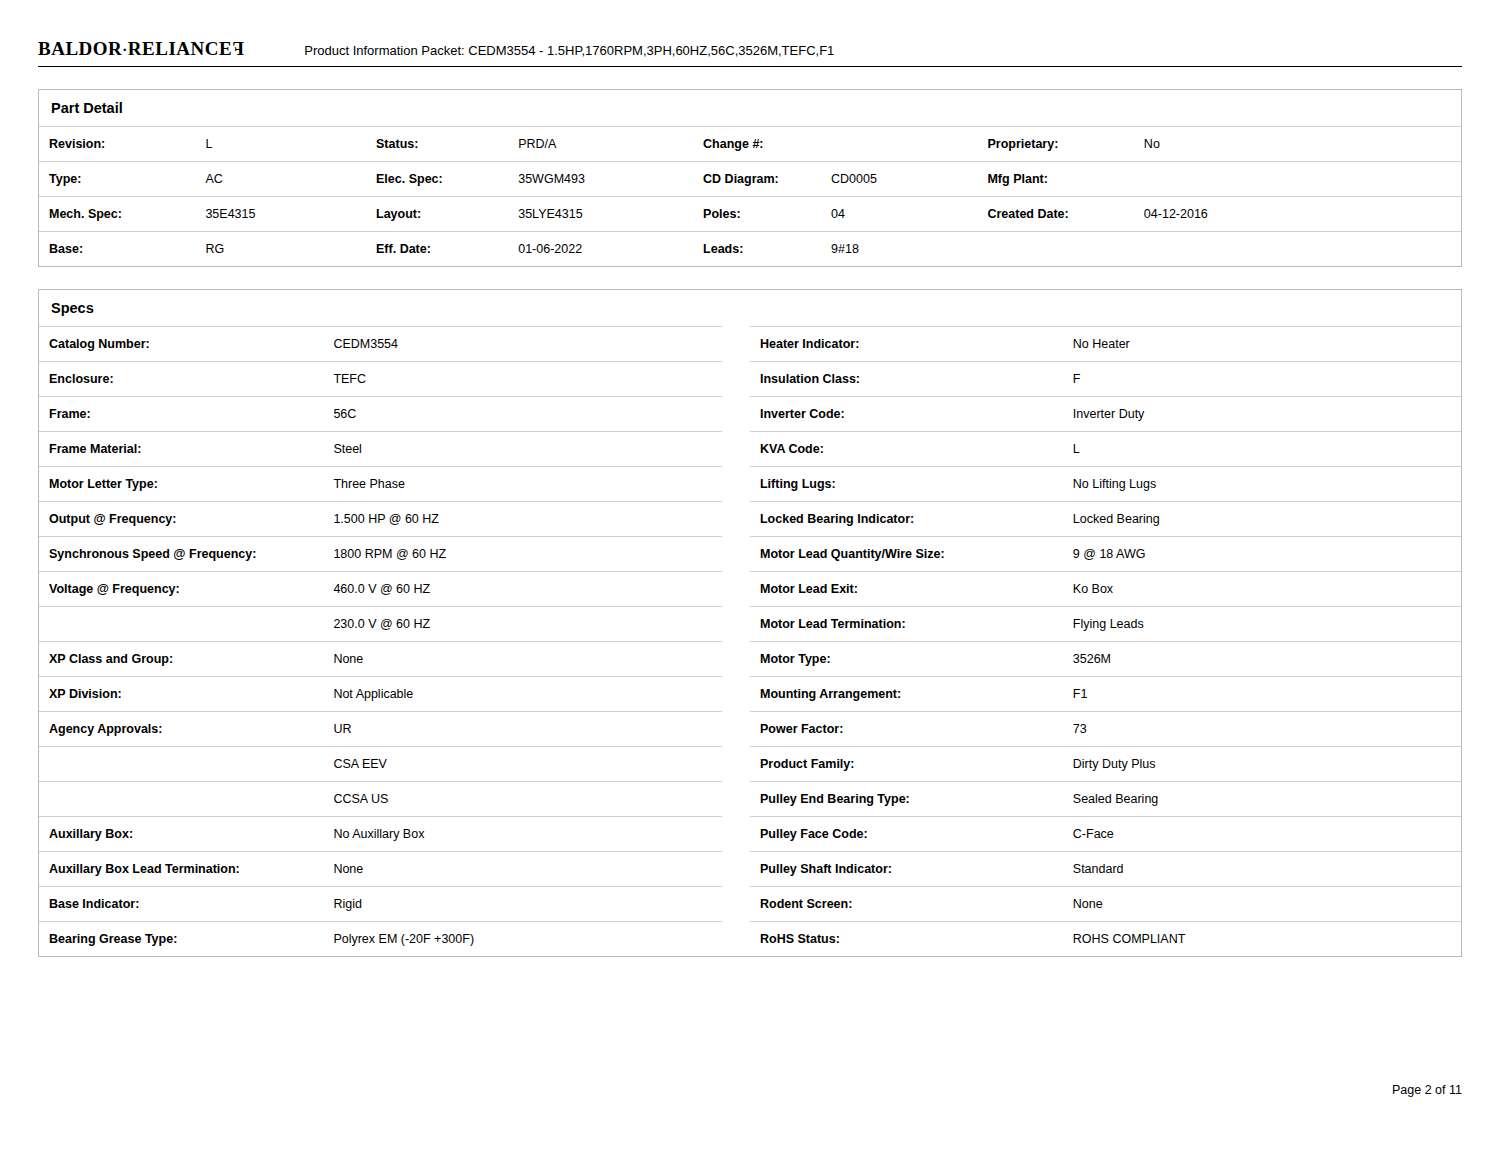BALDOR·RELIANCEF
Product Information Packet: CEDM3554 - 1.5HP,1760RPM,3PH,60HZ,56C,3526M,TEFC,F1
Part Detail
| Revision: | L | Status: | PRD/A | Change #: | | Proprietary: | No |
| Type: | AC | Elec. Spec: | 35WGM493 | CD Diagram: | CD0005 | Mfg Plant: | |
| Mech. Spec: | 35E4315 | Layout: | 35LYE4315 | Poles: | 04 | Created Date: | 04-12-2016 |
| Base: | RG | Eff. Date: | 01-06-2022 | Leads: | 9#18 | | |
Specs
| Catalog Number: | CEDM3554 | | Heater Indicator: | No Heater |
| Enclosure: | TEFC | | Insulation Class: | F |
| Frame: | 56C | | Inverter Code: | Inverter Duty |
| Frame Material: | Steel | | KVA Code: | L |
| Motor Letter Type: | Three Phase | | Lifting Lugs: | No Lifting Lugs |
| Output @ Frequency: | 1.500 HP @ 60 HZ | | Locked Bearing Indicator: | Locked Bearing |
| Synchronous Speed @ Frequency: | 1800 RPM @ 60 HZ | | Motor Lead Quantity/Wire Size: | 9 @ 18 AWG |
| Voltage @ Frequency: | 460.0 V @ 60 HZ | | Motor Lead Exit: | Ko Box |
| | 230.0 V @ 60 HZ | | Motor Lead Termination: | Flying Leads |
| XP Class and Group: | None | | Motor Type: | 3526M |
| XP Division: | Not Applicable | | Mounting Arrangement: | F1 |
| Agency Approvals: | UR | | Power Factor: | 73 |
| | CSA EEV | | Product Family: | Dirty Duty Plus |
| | CCSA US | | Pulley End Bearing Type: | Sealed Bearing |
| Auxillary Box: | No Auxillary Box | | Pulley Face Code: | C-Face |
| Auxillary Box Lead Termination: | None | | Pulley Shaft Indicator: | Standard |
| Base Indicator: | Rigid | | Rodent Screen: | None |
| Bearing Grease Type: | Polyrex EM (-20F +300F) | | RoHS Status: | ROHS COMPLIANT |
Page 2 of 11